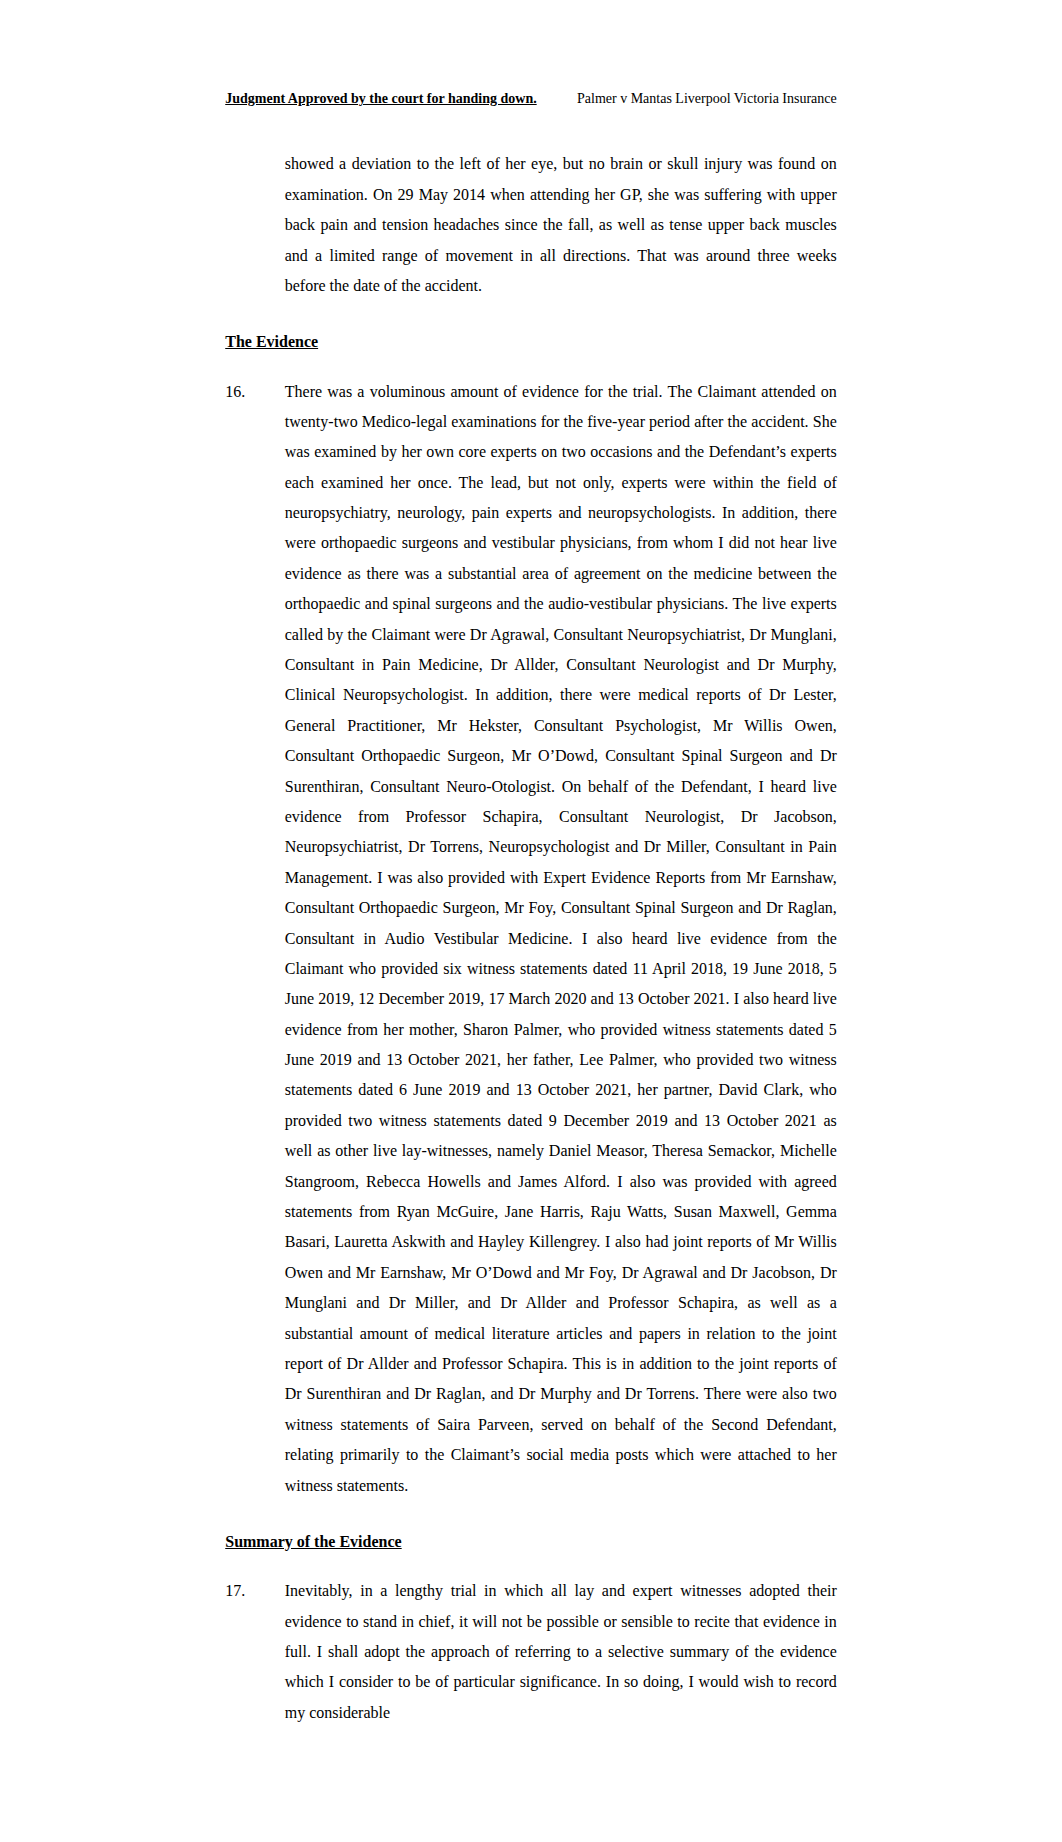Judgment Approved by the court for handing down. Palmer v Mantas Liverpool Victoria Insurance
showed a deviation to the left of her eye, but no brain or skull injury was found on examination. On 29 May 2014 when attending her GP, she was suffering with upper back pain and tension headaches since the fall, as well as tense upper back muscles and a limited range of movement in all directions. That was around three weeks before the date of the accident.
The Evidence
16.
There was a voluminous amount of evidence for the trial. The Claimant attended on twenty-two Medico-legal examinations for the five-year period after the accident. She was examined by her own core experts on two occasions and the Defendant’s experts each examined her once. The lead, but not only, experts were within the field of neuropsychiatry, neurology, pain experts and neuropsychologists. In addition, there were orthopaedic surgeons and vestibular physicians, from whom I did not hear live evidence as there was a substantial area of agreement on the medicine between the orthopaedic and spinal surgeons and the audio-vestibular physicians. The live experts called by the Claimant were Dr Agrawal, Consultant Neuropsychiatrist, Dr Munglani, Consultant in Pain Medicine, Dr Allder, Consultant Neurologist and Dr Murphy, Clinical Neuropsychologist. In addition, there were medical reports of Dr Lester, General Practitioner, Mr Hekster, Consultant Psychologist, Mr Willis Owen, Consultant Orthopaedic Surgeon, Mr O’Dowd, Consultant Spinal Surgeon and Dr Surenthiran, Consultant Neuro-Otologist. On behalf of the Defendant, I heard live evidence from Professor Schapira, Consultant Neurologist, Dr Jacobson, Neuropsychiatrist, Dr Torrens, Neuropsychologist and Dr Miller, Consultant in Pain Management. I was also provided with Expert Evidence Reports from Mr Earnshaw, Consultant Orthopaedic Surgeon, Mr Foy, Consultant Spinal Surgeon and Dr Raglan, Consultant in Audio Vestibular Medicine. I also heard live evidence from the Claimant who provided six witness statements dated 11 April 2018, 19 June 2018, 5 June 2019, 12 December 2019, 17 March 2020 and 13 October 2021. I also heard live evidence from her mother, Sharon Palmer, who provided witness statements dated 5 June 2019 and 13 October 2021, her father, Lee Palmer, who provided two witness statements dated 6 June 2019 and 13 October 2021, her partner, David Clark, who provided two witness statements dated 9 December 2019 and 13 October 2021 as well as other live lay-witnesses, namely Daniel Measor, Theresa Semackor, Michelle Stangroom, Rebecca Howells and James Alford. I also was provided with agreed statements from Ryan McGuire, Jane Harris, Raju Watts, Susan Maxwell, Gemma Basari, Lauretta Askwith and Hayley Killengrey. I also had joint reports of Mr Willis Owen and Mr Earnshaw, Mr O’Dowd and Mr Foy, Dr Agrawal and Dr Jacobson, Dr Munglani and Dr Miller, and Dr Allder and Professor Schapira, as well as a substantial amount of medical literature articles and papers in relation to the joint report of Dr Allder and Professor Schapira. This is in addition to the joint reports of Dr Surenthiran and Dr Raglan, and Dr Murphy and Dr Torrens. There were also two witness statements of Saira Parveen, served on behalf of the Second Defendant, relating primarily to the Claimant’s social media posts which were attached to her witness statements.
Summary of the Evidence
17.
Inevitably, in a lengthy trial in which all lay and expert witnesses adopted their evidence to stand in chief, it will not be possible or sensible to recite that evidence in full. I shall adopt the approach of referring to a selective summary of the evidence which I consider to be of particular significance. In so doing, I would wish to record my considerable